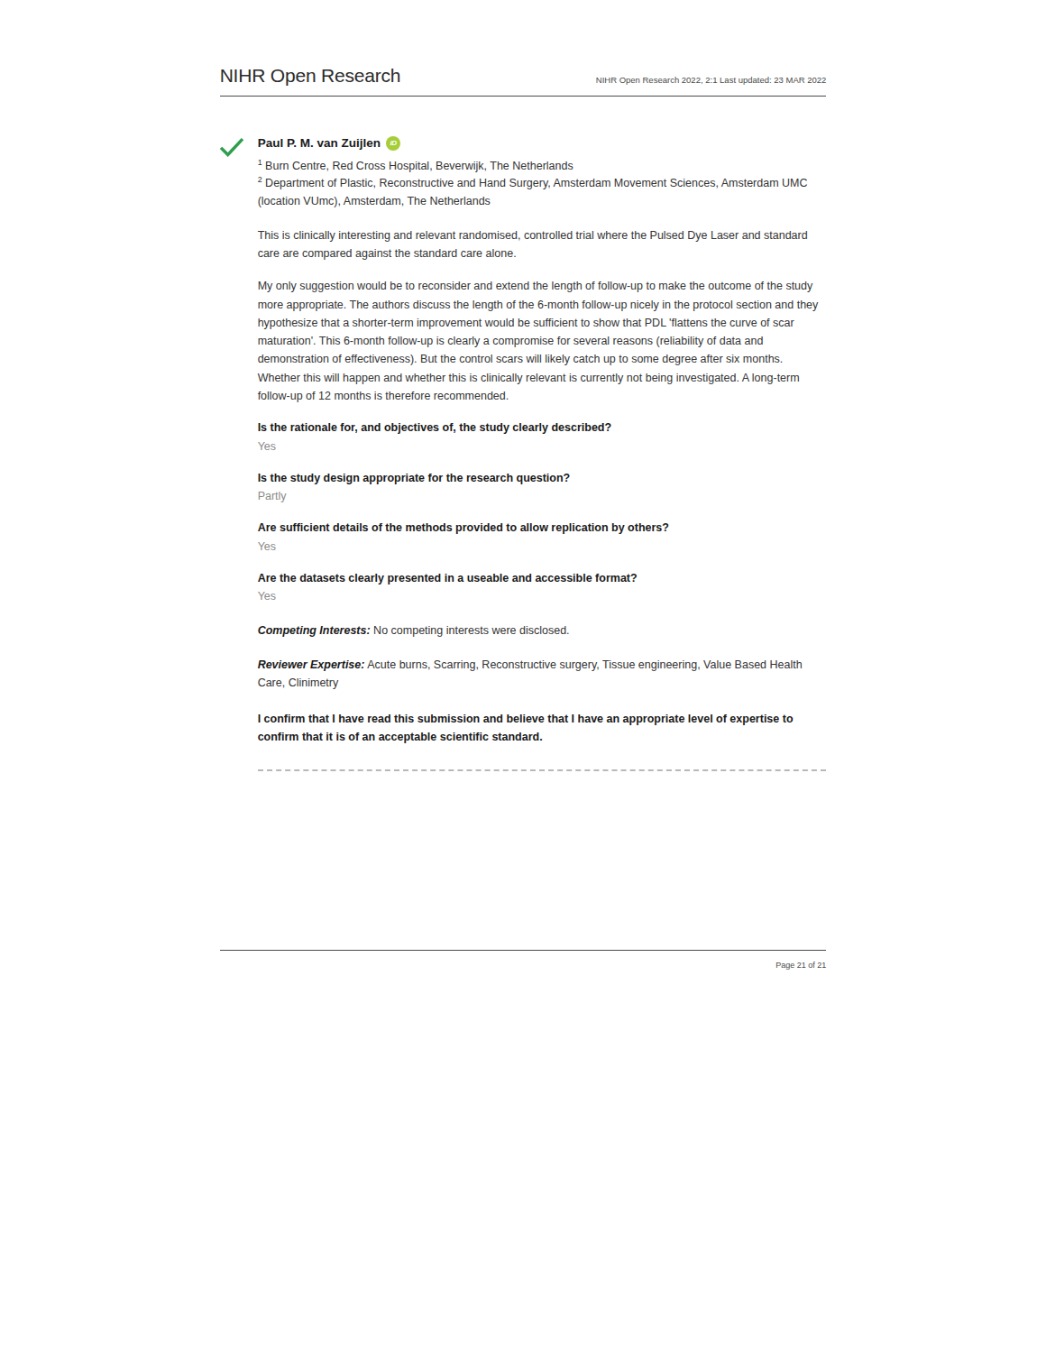NIHR Open Research
NIHR Open Research 2022, 2:1 Last updated: 23 MAR 2022
Paul P. M. van Zuijlen iD
1 Burn Centre, Red Cross Hospital, Beverwijk, The Netherlands
2 Department of Plastic, Reconstructive and Hand Surgery, Amsterdam Movement Sciences, Amsterdam UMC (location VUmc), Amsterdam, The Netherlands
This is clinically interesting and relevant randomised, controlled trial where the Pulsed Dye Laser and standard care are compared against the standard care alone.
My only suggestion would be to reconsider and extend the length of follow-up to make the outcome of the study more appropriate. The authors discuss the length of the 6-month follow-up nicely in the protocol section and they hypothesize that a shorter-term improvement would be sufficient to show that PDL 'flattens the curve of scar maturation'. This 6-month follow-up is clearly a compromise for several reasons (reliability of data and demonstration of effectiveness). But the control scars will likely catch up to some degree after six months. Whether this will happen and whether this is clinically relevant is currently not being investigated. A long-term follow-up of 12 months is therefore recommended.
Is the rationale for, and objectives of, the study clearly described?
Yes
Is the study design appropriate for the research question?
Partly
Are sufficient details of the methods provided to allow replication by others?
Yes
Are the datasets clearly presented in a useable and accessible format?
Yes
Competing Interests: No competing interests were disclosed.
Reviewer Expertise: Acute burns, Scarring, Reconstructive surgery, Tissue engineering, Value Based Health Care, Clinimetry
I confirm that I have read this submission and believe that I have an appropriate level of expertise to confirm that it is of an acceptable scientific standard.
Page 21 of 21